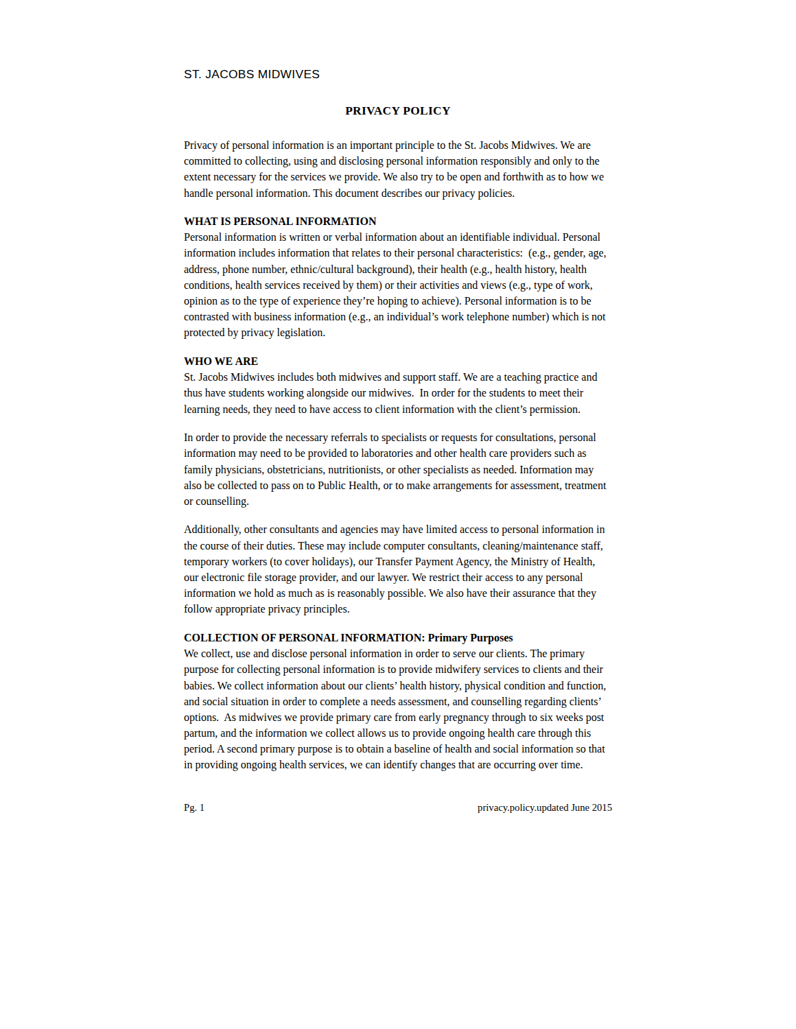ST. JACOBS MIDWIVES
PRIVACY POLICY
Privacy of personal information is an important principle to the St. Jacobs Midwives. We are committed to collecting, using and disclosing personal information responsibly and only to the extent necessary for the services we provide. We also try to be open and forthwith as to how we handle personal information. This document describes our privacy policies.
WHAT IS PERSONAL INFORMATION
Personal information is written or verbal information about an identifiable individual. Personal information includes information that relates to their personal characteristics: (e.g., gender, age, address, phone number, ethnic/cultural background), their health (e.g., health history, health conditions, health services received by them) or their activities and views (e.g., type of work, opinion as to the type of experience they’re hoping to achieve). Personal information is to be contrasted with business information (e.g., an individual’s work telephone number) which is not protected by privacy legislation.
WHO WE ARE
St. Jacobs Midwives includes both midwives and support staff. We are a teaching practice and thus have students working alongside our midwives. In order for the students to meet their learning needs, they need to have access to client information with the client’s permission.
In order to provide the necessary referrals to specialists or requests for consultations, personal information may need to be provided to laboratories and other health care providers such as family physicians, obstetricians, nutritionists, or other specialists as needed. Information may also be collected to pass on to Public Health, or to make arrangements for assessment, treatment or counselling.
Additionally, other consultants and agencies may have limited access to personal information in the course of their duties. These may include computer consultants, cleaning/maintenance staff, temporary workers (to cover holidays), our Transfer Payment Agency, the Ministry of Health, our electronic file storage provider, and our lawyer. We restrict their access to any personal information we hold as much as is reasonably possible. We also have their assurance that they follow appropriate privacy principles.
COLLECTION OF PERSONAL INFORMATION: Primary Purposes
We collect, use and disclose personal information in order to serve our clients. The primary purpose for collecting personal information is to provide midwifery services to clients and their babies. We collect information about our clients’ health history, physical condition and function, and social situation in order to complete a needs assessment, and counselling regarding clients’ options. As midwives we provide primary care from early pregnancy through to six weeks post partum, and the information we collect allows us to provide ongoing health care through this period. A second primary purpose is to obtain a baseline of health and social information so that in providing ongoing health services, we can identify changes that are occurring over time.
Pg. 1 privacy.policy.updated June 2015